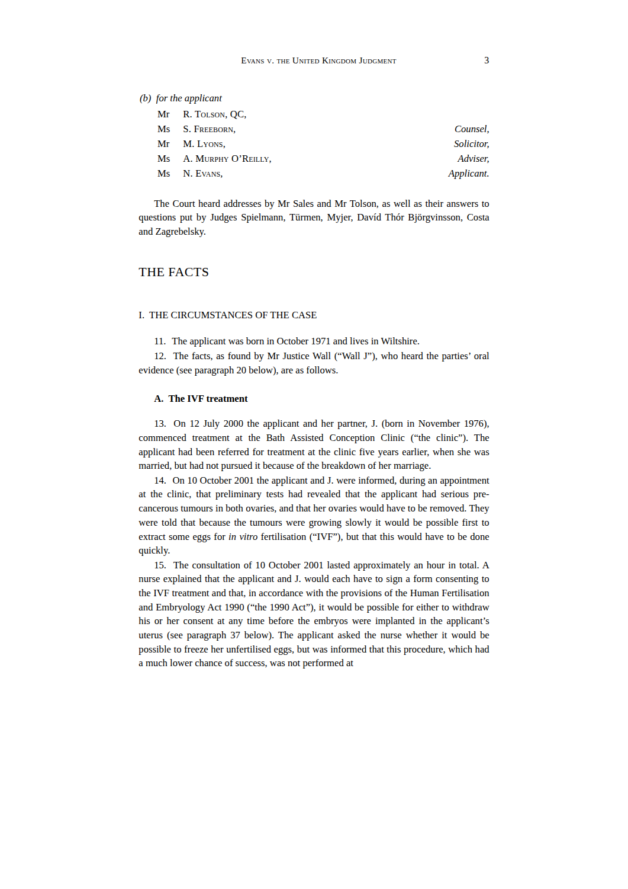Evans v. the United Kingdom Judgment 3
(b) for the applicant
| Mr | R. Tolson, QC, | |
| Ms | S. Freeborn, | Counsel, |
| Mr | M. Lyons, | Solicitor, |
| Ms | A. Murphy O’Reilly, | Adviser, |
| Ms | N. Evans, | Applicant. |
The Court heard addresses by Mr Sales and Mr Tolson, as well as their answers to questions put by Judges Spielmann, Türmen, Myjer, Davíd Thór Björgvinsson, Costa and Zagrebelsky.
THE FACTS
I. THE CIRCUMSTANCES OF THE CASE
11. The applicant was born in October 1971 and lives in Wiltshire.
12. The facts, as found by Mr Justice Wall (“Wall J”), who heard the parties’ oral evidence (see paragraph 20 below), are as follows.
A. The IVF treatment
13. On 12 July 2000 the applicant and her partner, J. (born in November 1976), commenced treatment at the Bath Assisted Conception Clinic (“the clinic”). The applicant had been referred for treatment at the clinic five years earlier, when she was married, but had not pursued it because of the breakdown of her marriage.
14. On 10 October 2001 the applicant and J. were informed, during an appointment at the clinic, that preliminary tests had revealed that the applicant had serious pre-cancerous tumours in both ovaries, and that her ovaries would have to be removed. They were told that because the tumours were growing slowly it would be possible first to extract some eggs for in vitro fertilisation (“IVF”), but that this would have to be done quickly.
15. The consultation of 10 October 2001 lasted approximately an hour in total. A nurse explained that the applicant and J. would each have to sign a form consenting to the IVF treatment and that, in accordance with the provisions of the Human Fertilisation and Embryology Act 1990 (“the 1990 Act”), it would be possible for either to withdraw his or her consent at any time before the embryos were implanted in the applicant’s uterus (see paragraph 37 below). The applicant asked the nurse whether it would be possible to freeze her unfertilised eggs, but was informed that this procedure, which had a much lower chance of success, was not performed at